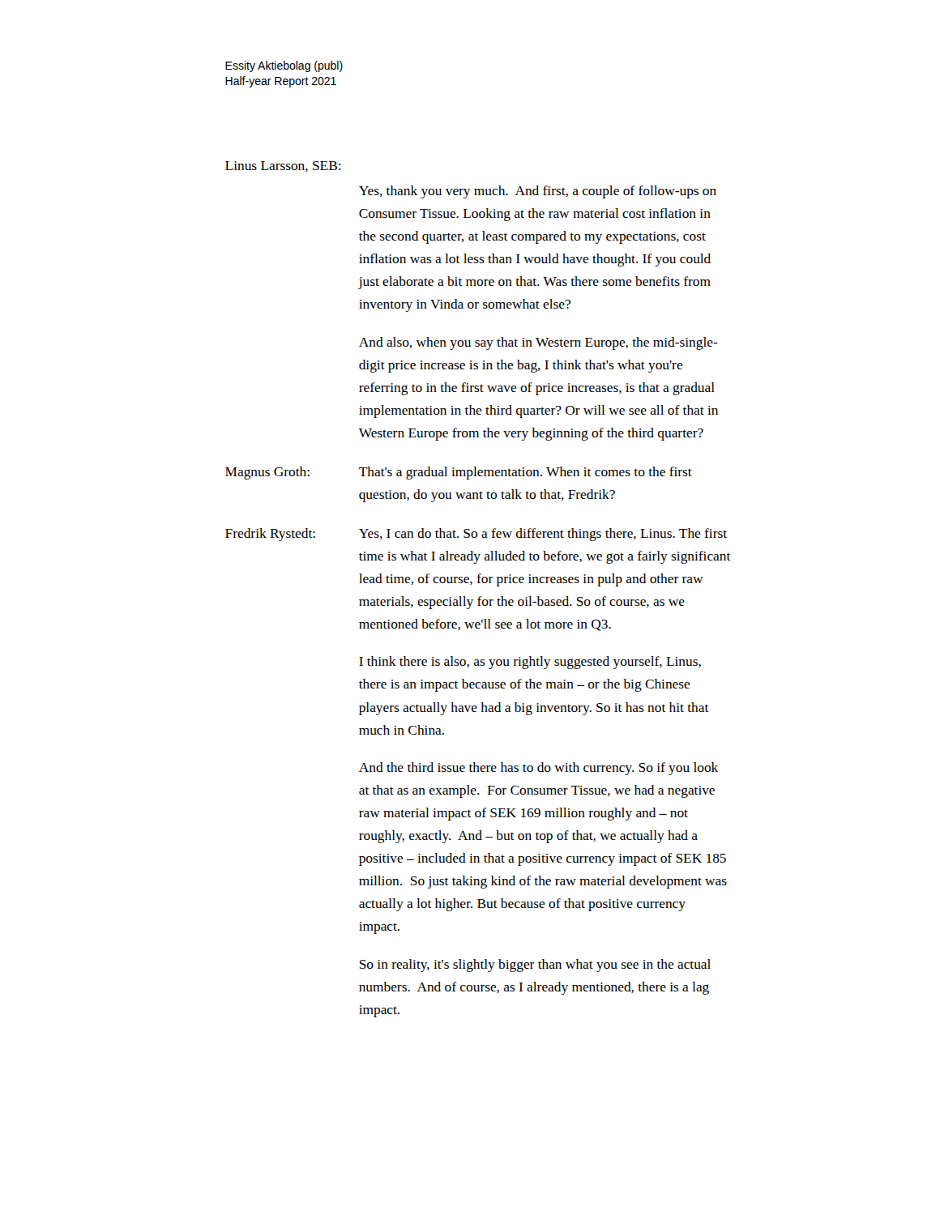Essity Aktiebolag (publ)
Half-year Report 2021
Linus Larsson, SEB:
Yes, thank you very much. And first, a couple of follow-ups on Consumer Tissue. Looking at the raw material cost inflation in the second quarter, at least compared to my expectations, cost inflation was a lot less than I would have thought. If you could just elaborate a bit more on that. Was there some benefits from inventory in Vinda or somewhat else?
And also, when you say that in Western Europe, the mid-single-digit price increase is in the bag, I think that's what you're referring to in the first wave of price increases, is that a gradual implementation in the third quarter? Or will we see all of that in Western Europe from the very beginning of the third quarter?
Magnus Groth:
That's a gradual implementation. When it comes to the first question, do you want to talk to that, Fredrik?
Fredrik Rystedt:
Yes, I can do that. So a few different things there, Linus. The first time is what I already alluded to before, we got a fairly significant lead time, of course, for price increases in pulp and other raw materials, especially for the oil-based. So of course, as we mentioned before, we'll see a lot more in Q3.
I think there is also, as you rightly suggested yourself, Linus, there is an impact because of the main – or the big Chinese players actually have had a big inventory. So it has not hit that much in China.
And the third issue there has to do with currency. So if you look at that as an example. For Consumer Tissue, we had a negative raw material impact of SEK 169 million roughly and – not roughly, exactly. And – but on top of that, we actually had a positive – included in that a positive currency impact of SEK 185 million. So just taking kind of the raw material development was actually a lot higher. But because of that positive currency impact.
So in reality, it's slightly bigger than what you see in the actual numbers. And of course, as I already mentioned, there is a lag impact.